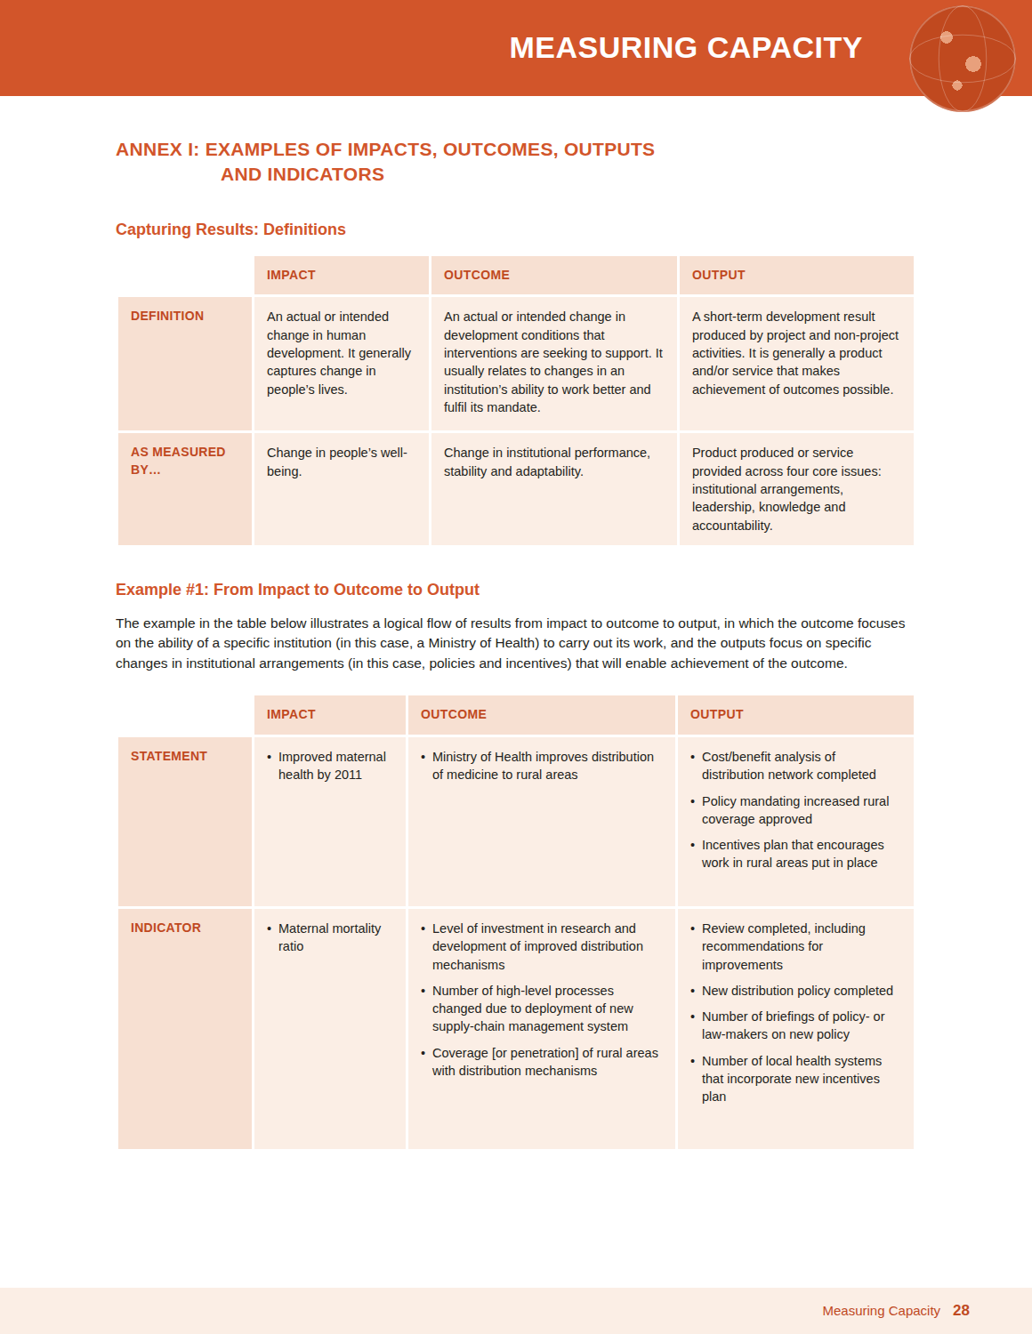Measuring Capacity
Annex I: Examples of Impacts, Outcomes, Outputs and Indicators
Capturing Results: Definitions
| | Impact | Outcome | Output |
| --- | --- | --- | --- |
| Definition | An actual or intended change in human development. It generally captures change in people’s lives. | An actual or intended change in development conditions that interventions are seeking to support. It usually relates to changes in an institution’s ability to work better and fulfil its mandate. | A short-term development result produced by project and non-project activities. It is generally a product and/or service that makes achievement of outcomes possible. |
| As measured by… | Change in people’s well-being. | Change in institutional performance, stability and adaptability. | Product produced or service provided across four core issues: institutional arrangements, leadership, knowledge and accountability. |
Example #1: From Impact to Outcome to Output
The example in the table below illustrates a logical flow of results from impact to outcome to output, in which the outcome focuses on the ability of a specific institution (in this case, a Ministry of Health) to carry out its work, and the outputs focus on specific changes in institutional arrangements (in this case, policies and incentives) that will enable achievement of the outcome.
| | Impact | Outcome | Output |
| --- | --- | --- | --- |
| Statement | Improved maternal health by 2011 | Ministry of Health improves distribution of medicine to rural areas | Cost/benefit analysis of distribution network completed Policy mandating increased rural coverage approved Incentives plan that encourages work in rural areas put in place |
| Indicator | Maternal mortality ratio | Level of investment in research and development of improved distribution mechanisms Number of high-level processes changed due to deployment of new supply-chain management system Coverage [or penetration] of rural areas with distribution mechanisms | Review completed, including recommendations for improvements New distribution policy completed Number of briefings of policy- or law-makers on new policy Number of local health systems that incorporate new incentives plan |
Measuring Capacity 28